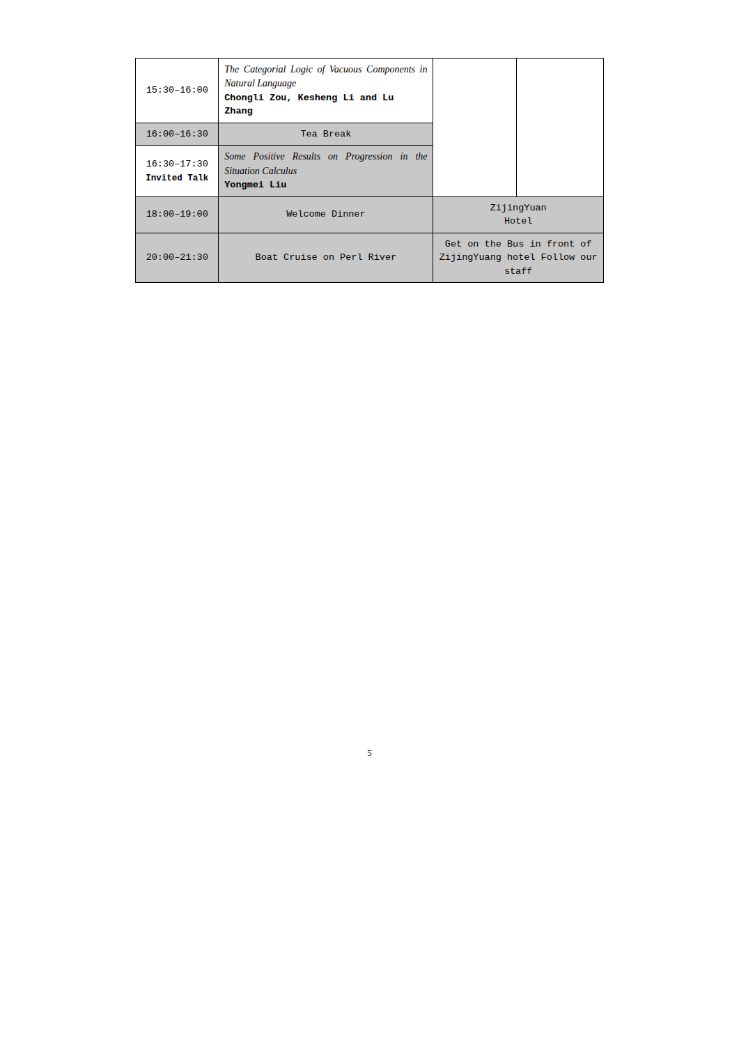| 15:30–16:00 | The Categorial Logic of Vacuous Components in Natural Language Chongli Zou, Kesheng Li and Lu Zhang | | |
| 16:00–16:30 | Tea Break |
| 16:30–17:30 Invited Talk | Some Positive Results on Progression in the Situation Calculus Yongmei Liu |
| 18:00–19:00 | Welcome Dinner | ZijingYuan Hotel |
| 20:00–21:30 | Boat Cruise on Perl River | Get on the Bus in front of ZijingYuang hotel Follow our staff |
5